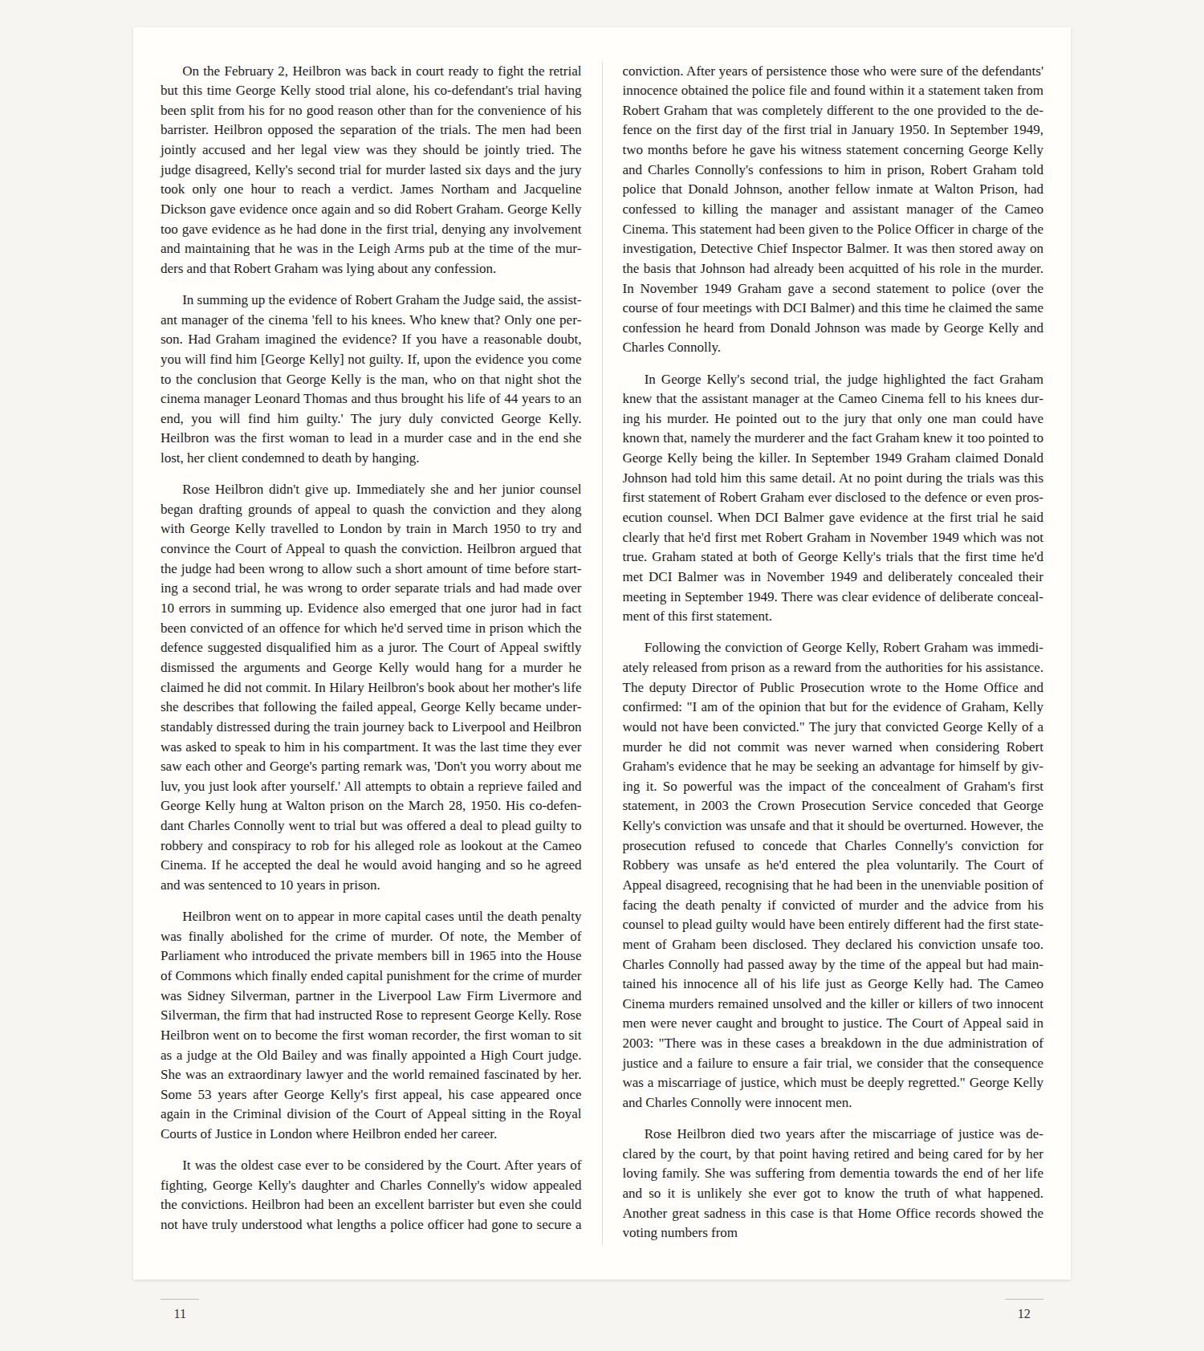On the February 2, Heilbron was back in court ready to fight the retrial but this time George Kelly stood trial alone, his co-defendant's trial having been split from his for no good reason other than for the convenience of his barrister. Heilbron opposed the separation of the trials. The men had been jointly accused and her legal view was they should be jointly tried. The judge disagreed, Kelly's second trial for murder lasted six days and the jury took only one hour to reach a verdict. James Northam and Jacqueline Dickson gave evidence once again and so did Robert Graham. George Kelly too gave evidence as he had done in the first trial, denying any involvement and maintaining that he was in the Leigh Arms pub at the time of the murders and that Robert Graham was lying about any confession.
In summing up the evidence of Robert Graham the Judge said, the assistant manager of the cinema 'fell to his knees. Who knew that? Only one person. Had Graham imagined the evidence? If you have a reasonable doubt, you will find him [George Kelly] not guilty. If, upon the evidence you come to the conclusion that George Kelly is the man, who on that night shot the cinema manager Leonard Thomas and thus brought his life of 44 years to an end, you will find him guilty.' The jury duly convicted George Kelly. Heilbron was the first woman to lead in a murder case and in the end she lost, her client condemned to death by hanging.
Rose Heilbron didn't give up. Immediately she and her junior counsel began drafting grounds of appeal to quash the conviction and they along with George Kelly travelled to London by train in March 1950 to try and convince the Court of Appeal to quash the conviction. Heilbron argued that the judge had been wrong to allow such a short amount of time before starting a second trial, he was wrong to order separate trials and had made over 10 errors in summing up. Evidence also emerged that one juror had in fact been convicted of an offence for which he'd served time in prison which the defence suggested disqualified him as a juror. The Court of Appeal swiftly dismissed the arguments and George Kelly would hang for a murder he claimed he did not commit. In Hilary Heilbron's book about her mother's life she describes that following the failed appeal, George Kelly became understandably distressed during the train journey back to Liverpool and Heilbron was asked to speak to him in his compartment. It was the last time they ever saw each other and George's parting remark was, 'Don't you worry about me luv, you just look after yourself.' All attempts to obtain a reprieve failed and George Kelly hung at Walton prison on the March 28, 1950. His co-defendant Charles Connolly went to trial but was offered a deal to plead guilty to robbery and conspiracy to rob for his alleged role as lookout at the Cameo Cinema. If he accepted the deal he would avoid hanging and so he agreed and was sentenced to 10 years in prison.
Heilbron went on to appear in more capital cases until the death penalty was finally abolished for the crime of murder. Of note, the Member of Parliament who introduced the private members bill in 1965 into the House of Commons which finally ended capital punishment for the crime of murder was Sidney Silverman, partner in the Liverpool Law Firm Livermore and Silverman, the firm that had instructed Rose to represent George Kelly. Rose Heilbron went on to become the first woman recorder, the first woman to sit as a judge at the Old Bailey and was finally appointed a High Court judge. She was an extraordinary lawyer and the world remained fascinated by her. Some 53 years after George Kelly's first appeal, his case appeared once again in the Criminal division of the Court of Appeal sitting in the Royal Courts of Justice in London where Heilbron ended her career.
It was the oldest case ever to be considered by the Court. After years of fighting, George Kelly's daughter and Charles Connelly's widow appealed the convictions. Heilbron had been an excellent barrister but even she could not have truly understood what lengths a police officer had gone to secure a conviction. After years of persistence those who were sure of the defendants' innocence obtained the police file and found within it a statement taken from Robert Graham that was completely different to the one provided to the defence on the first day of the first trial in January 1950. In September 1949, two months before he gave his witness statement concerning George Kelly and Charles Connolly's confessions to him in prison, Robert Graham told police that Donald Johnson, another fellow inmate at Walton Prison, had confessed to killing the manager and assistant manager of the Cameo Cinema. This statement had been given to the Police Officer in charge of the investigation, Detective Chief Inspector Balmer. It was then stored away on the basis that Johnson had already been acquitted of his role in the murder. In November 1949 Graham gave a second statement to police (over the course of four meetings with DCI Balmer) and this time he claimed the same confession he heard from Donald Johnson was made by George Kelly and Charles Connolly.
In George Kelly's second trial, the judge highlighted the fact Graham knew that the assistant manager at the Cameo Cinema fell to his knees during his murder. He pointed out to the jury that only one man could have known that, namely the murderer and the fact Graham knew it too pointed to George Kelly being the killer. In September 1949 Graham claimed Donald Johnson had told him this same detail. At no point during the trials was this first statement of Robert Graham ever disclosed to the defence or even prosecution counsel. When DCI Balmer gave evidence at the first trial he said clearly that he'd first met Robert Graham in November 1949 which was not true. Graham stated at both of George Kelly's trials that the first time he'd met DCI Balmer was in November 1949 and deliberately concealed their meeting in September 1949. There was clear evidence of deliberate concealment of this first statement.
Following the conviction of George Kelly, Robert Graham was immediately released from prison as a reward from the authorities for his assistance. The deputy Director of Public Prosecution wrote to the Home Office and confirmed: "I am of the opinion that but for the evidence of Graham, Kelly would not have been convicted." The jury that convicted George Kelly of a murder he did not commit was never warned when considering Robert Graham's evidence that he may be seeking an advantage for himself by giving it. So powerful was the impact of the concealment of Graham's first statement, in 2003 the Crown Prosecution Service conceded that George Kelly's conviction was unsafe and that it should be overturned. However, the prosecution refused to concede that Charles Connelly's conviction for Robbery was unsafe as he'd entered the plea voluntarily. The Court of Appeal disagreed, recognising that he had been in the unenviable position of facing the death penalty if convicted of murder and the advice from his counsel to plead guilty would have been entirely different had the first statement of Graham been disclosed. They declared his conviction unsafe too. Charles Connolly had passed away by the time of the appeal but had maintained his innocence all of his life just as George Kelly had. The Cameo Cinema murders remained unsolved and the killer or killers of two innocent men were never caught and brought to justice. The Court of Appeal said in 2003: "There was in these cases a breakdown in the due administration of justice and a failure to ensure a fair trial, we consider that the consequence was a miscarriage of justice, which must be deeply regretted." George Kelly and Charles Connolly were innocent men.
Rose Heilbron died two years after the miscarriage of justice was declared by the court, by that point having retired and being cared for by her loving family. She was suffering from dementia towards the end of her life and so it is unlikely she ever got to know the truth of what happened. Another great sadness in this case is that Home Office records showed the voting numbers from
11 12